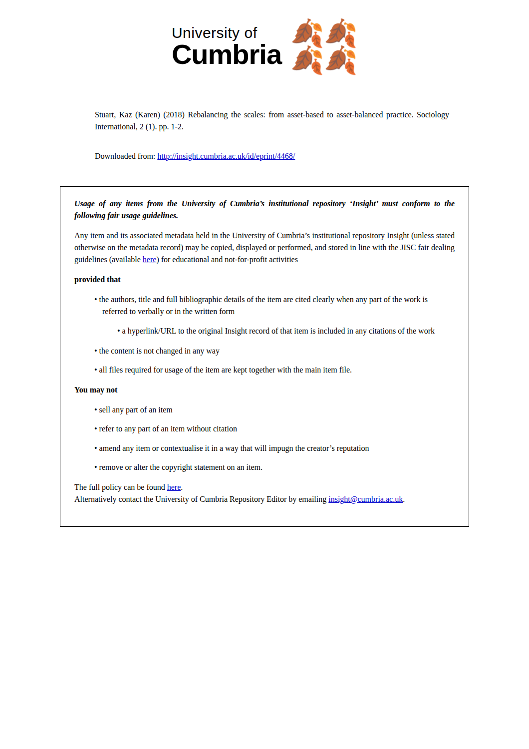University of Cumbria
🍂🍂
🍂🍂
Stuart, Kaz (Karen) (2018) Rebalancing the scales: from asset-based to asset-balanced practice. Sociology International, 2 (1). pp. 1-2.
Downloaded from: http://insight.cumbria.ac.uk/id/eprint/4468/
Usage of any items from the University of Cumbria’s institutional repository ‘Insight’ must conform to the following fair usage guidelines.
Any item and its associated metadata held in the University of Cumbria’s institutional repository Insight (unless stated otherwise on the metadata record) may be copied, displayed or performed, and stored in line with the JISC fair dealing guidelines (available here) for educational and not-for-profit activities
provided that
the authors, title and full bibliographic details of the item are cited clearly when any part of the work is referred to verbally or in the written form
a hyperlink/URL to the original Insight record of that item is included in any citations of the work
the content is not changed in any way
all files required for usage of the item are kept together with the main item file.
You may not
sell any part of an item
refer to any part of an item without citation
amend any item or contextualise it in a way that will impugn the creator’s reputation
remove or alter the copyright statement on an item.
The full policy can be found here.
Alternatively contact the University of Cumbria Repository Editor by emailing insight@cumbria.ac.uk.